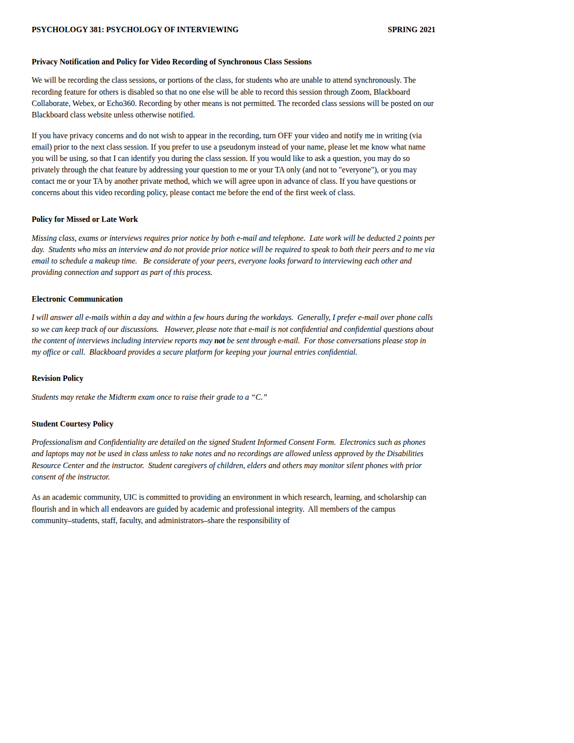Psychology 381: Psychology of Interviewing Spring 2021
Privacy Notification and Policy for Video Recording of Synchronous Class Sessions
We will be recording the class sessions, or portions of the class, for students who are unable to attend synchronously. The recording feature for others is disabled so that no one else will be able to record this session through Zoom, Blackboard Collaborate, Webex, or Echo360. Recording by other means is not permitted. The recorded class sessions will be posted on our Blackboard class website unless otherwise notified.
If you have privacy concerns and do not wish to appear in the recording, turn OFF your video and notify me in writing (via email) prior to the next class session. If you prefer to use a pseudonym instead of your name, please let me know what name you will be using, so that I can identify you during the class session. If you would like to ask a question, you may do so privately through the chat feature by addressing your question to me or your TA only (and not to "everyone"), or you may contact me or your TA by another private method, which we will agree upon in advance of class. If you have questions or concerns about this video recording policy, please contact me before the end of the first week of class.
Policy for Missed or Late Work
Missing class, exams or interviews requires prior notice by both e-mail and telephone. Late work will be deducted 2 points per day. Students who miss an interview and do not provide prior notice will be required to speak to both their peers and to me via email to schedule a makeup time. Be considerate of your peers, everyone looks forward to interviewing each other and providing connection and support as part of this process.
Electronic Communication
I will answer all e-mails within a day and within a few hours during the workdays. Generally, I prefer e-mail over phone calls so we can keep track of our discussions. However, please note that e-mail is not confidential and confidential questions about the content of interviews including interview reports may not be sent through e-mail. For those conversations please stop in my office or call. Blackboard provides a secure platform for keeping your journal entries confidential.
Revision Policy
Students may retake the Midterm exam once to raise their grade to a “C.”
Student Courtesy Policy
Professionalism and Confidentiality are detailed on the signed Student Informed Consent Form. Electronics such as phones and laptops may not be used in class unless to take notes and no recordings are allowed unless approved by the Disabilities Resource Center and the instructor. Student caregivers of children, elders and others may monitor silent phones with prior consent of the instructor.
As an academic community, UIC is committed to providing an environment in which research, learning, and scholarship can flourish and in which all endeavors are guided by academic and professional integrity. All members of the campus community–students, staff, faculty, and administrators–share the responsibility of